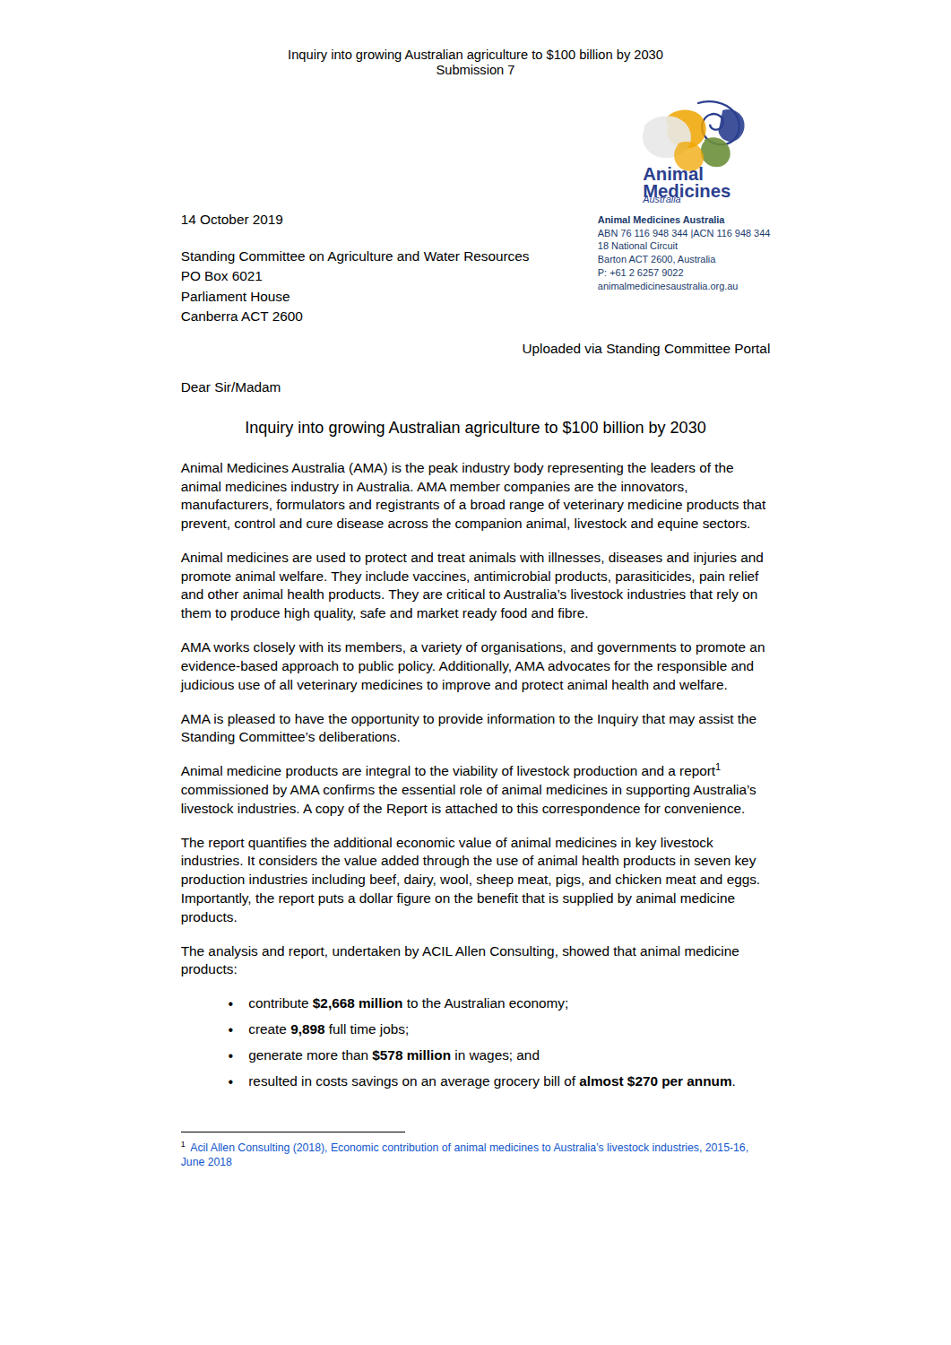Inquiry into growing Australian agriculture to $100 billion by 2030 Submission 7
Animal Medicines Australia
14 October 2019
Standing Committee on Agriculture and Water Resources
PO Box 6021
Parliament House
Canberra ACT 2600
Animal Medicines Australia
ABN 76 116 948 344 |ACN 116 948 344
18 National Circuit
Barton ACT 2600, Australia
P: +61 2 6257 9022
animalmedicinesaustralia.org.au
Uploaded via Standing Committee Portal
Dear Sir/Madam
Inquiry into growing Australian agriculture to $100 billion by 2030
Animal Medicines Australia (AMA) is the peak industry body representing the leaders of the animal medicines industry in Australia. AMA member companies are the innovators, manufacturers, formulators and registrants of a broad range of veterinary medicine products that prevent, control and cure disease across the companion animal, livestock and equine sectors.
Animal medicines are used to protect and treat animals with illnesses, diseases and injuries and promote animal welfare. They include vaccines, antimicrobial products, parasiticides, pain relief and other animal health products. They are critical to Australia’s livestock industries that rely on them to produce high quality, safe and market ready food and fibre.
AMA works closely with its members, a variety of organisations, and governments to promote an evidence-based approach to public policy. Additionally, AMA advocates for the responsible and judicious use of all veterinary medicines to improve and protect animal health and welfare.
AMA is pleased to have the opportunity to provide information to the Inquiry that may assist the Standing Committee’s deliberations.
Animal medicine products are integral to the viability of livestock production and a report1 commissioned by AMA confirms the essential role of animal medicines in supporting Australia’s livestock industries. A copy of the Report is attached to this correspondence for convenience.
The report quantifies the additional economic value of animal medicines in key livestock industries. It considers the value added through the use of animal health products in seven key production industries including beef, dairy, wool, sheep meat, pigs, and chicken meat and eggs. Importantly, the report puts a dollar figure on the benefit that is supplied by animal medicine products.
The analysis and report, undertaken by ACIL Allen Consulting, showed that animal medicine products:
contribute $2,668 million to the Australian economy;
create 9,898 full time jobs;
generate more than $578 million in wages; and
resulted in costs savings on an average grocery bill of almost $270 per annum.
1Acil Allen Consulting (2018), Economic contribution of animal medicines to Australia’s livestock industries, 2015-16, June 2018